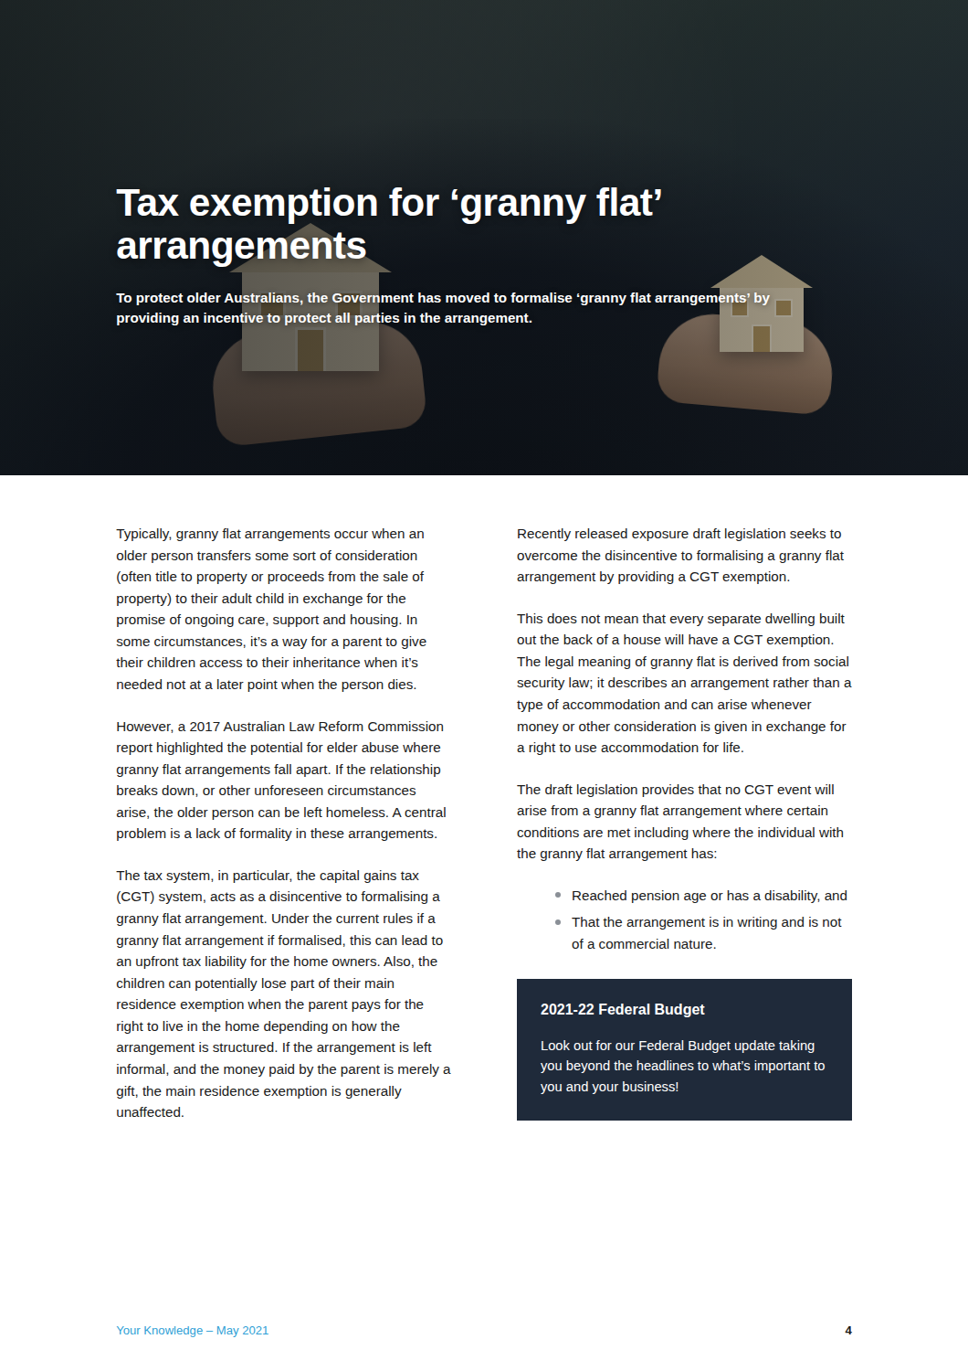Tax exemption for ‘granny flat’
arrangements
To protect older Australians, the Government has moved to formalise ‘granny flat arrangements’ by providing an incentive to protect all parties in the arrangement.
Typically, granny flat arrangements occur when an older person transfers some sort of consideration (often title to property or proceeds from the sale of property) to their adult child in exchange for the promise of ongoing care, support and housing. In some circumstances, it’s a way for a parent to give their children access to their inheritance when it’s needed not at a later point when the person dies.
However, a 2017 Australian Law Reform Commission report highlighted the potential for elder abuse where granny flat arrangements fall apart. If the relationship breaks down, or other unforeseen circumstances arise, the older person can be left homeless. A central problem is a lack of formality in these arrangements.
The tax system, in particular, the capital gains tax (CGT) system, acts as a disincentive to formalising a granny flat arrangement. Under the current rules if a granny flat arrangement if formalised, this can lead to an upfront tax liability for the home owners. Also, the children can potentially lose part of their main residence exemption when the parent pays for the right to live in the home depending on how the arrangement is structured. If the arrangement is left informal, and the money paid by the parent is merely a gift, the main residence exemption is generally unaffected.
Recently released exposure draft legislation seeks to overcome the disincentive to formalising a granny flat arrangement by providing a CGT exemption.
This does not mean that every separate dwelling built out the back of a house will have a CGT exemption. The legal meaning of granny flat is derived from social security law; it describes an arrangement rather than a type of accommodation and can arise whenever money or other consideration is given in exchange for a right to use accommodation for life.
The draft legislation provides that no CGT event will arise from a granny flat arrangement where certain conditions are met including where the individual with the granny flat arrangement has:
Reached pension age or has a disability, and
That the arrangement is in writing and is not of a commercial nature.
2021-22 Federal Budget
Look out for our Federal Budget update taking you beyond the headlines to what’s important to you and your business!
Your Knowledge – May 2021
4